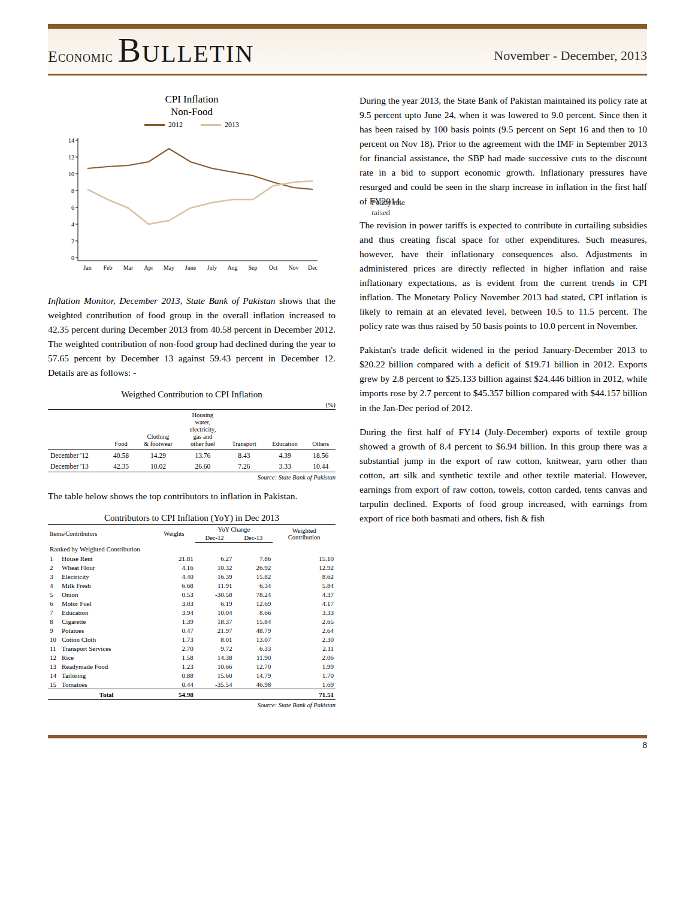Economic Bulletin
November - December, 2013
CPI Inflation
Non-Food
2012 2013
14 12 10 8 6 4 2 0 Jan Feb Mar Apr May June July Aug Sep Oct Nov Dec
Inflation Monitor, December 2013, State Bank of Pakistan shows that the weighted contribution of food group in the overall inflation increased to 42.35 percent during December 2013 from 40.58 percent in December 2012. The weighted contribution of non-food group had declined during the year to 57.65 percent by December 13 against 59.43 percent in December 12. Details are as follows: -
Weigthed Contribution to CPI Inflation
(%)
| | Food | Clothing & footwear | Housing water, electricity, gas and other fuel | Transport | Education | Others |
| --- | --- | --- | --- | --- | --- | --- |
| December '12 | 40.58 | 14.29 | 13.76 | 8.43 | 4.39 | 18.56 |
| December '13 | 42.35 | 10.02 | 26.60 | 7.26 | 3.33 | 10.44 |
Source: State Bank of Pakistan
The table below shows the top contributors to inflation in Pakistan.
Contributors to CPI Inflation (YoY) in Dec 2013
| Items/Contributors | Weights | YoY Change | Weighted Contribution |
| --- | --- | --- | --- |
| Dec-12 | Dec-13 |
| Ranked by Weighted Contribution |
| 1 | House Rent | 21.81 | 6.27 | 7.86 | 15.10 |
| 2 | Wheat Flour | 4.16 | 10.32 | 26.92 | 12.92 |
| 3 | Electricity | 4.40 | 16.39 | 15.82 | 8.62 |
| 4 | Milk Fresh | 6.68 | 11.91 | 6.34 | 5.84 |
| 5 | Onion | 0.53 | -30.58 | 78.24 | 4.37 |
| 6 | Motor Fuel | 3.03 | 6.19 | 12.69 | 4.17 |
| 7 | Education | 3.94 | 10.04 | 8.66 | 3.33 |
| 8 | Cigarette | 1.39 | 18.37 | 15.84 | 2.65 |
| 9 | Potatoes | 0.47 | 21.97 | 48.79 | 2.64 |
| 10 | Cotton Cloth | 1.73 | 8.01 | 13.07 | 2.30 |
| 11 | Transport Services | 2.70 | 9.72 | 6.33 | 2.11 |
| 12 | Rice | 1.58 | 14.38 | 11.90 | 2.06 |
| 13 | Readymade Food | 1.23 | 10.66 | 12.70 | 1.99 |
| 14 | Tailoring | 0.88 | 15.60 | 14.79 | 1.70 |
| 15 | Tomatoes | 0.44 | -35.54 | 46.98 | 1.69 |
| | Total | 54.98 | | | 71.51 |
Source: State Bank of Pakistan
During the year 2013, the State Bank of Pakistan maintained its policy rate at 9.5 percent upto June 24, when it was lowered to 9.0 percent. Since then it has been raised by 100 basis points (9.5 percent on Sept 16 and then to 10 percent on Nov 18). Prior to the agreement with the IMF in September 2013 for financial assistance, the SBP had made successive cuts to the discount rate in a bid to support economic growth. Inflationary pressures have resurged and could be seen in the sharp increase in inflation in the first half of FY2014.
The revision in power tariffs is expected to contribute in curtailing subsidies and thus creating fiscal space for other expenditures. Such measures, however, have their inflationary consequences also. Adjustments in administered prices are directly reflected in higher inflation and raise inflationary expectations, as is evident from the current trends in CPI inflation. The Monetary Policy November 2013 had stated, CPI inflation is likely to remain at an elevated level, between 10.5 to 11.5 percent. The policy rate was thus raised by 50 basis points to 10.0 percent in November.
Pakistan's trade deficit widened in the period January-December 2013 to $20.22 billion compared with a deficit of $19.71 billion in 2012. Exports grew by 2.8 percent to $25.133 billion against $24.446 billion in 2012, while imports rose by 2.7 percent to $45.357 billion compared with $44.157 billion in the Jan-Dec period of 2012.
During the first half of FY14 (July-December) exports of textile group showed a growth of 8.4 percent to $6.94 billion. In this group there was a substantial jump in the export of raw cotton, knitwear, yarn other than cotton, art silk and synthetic textile and other textile material. However, earnings from export of raw cotton, towels, cotton carded, tents canvas and tarpulin declined. Exports of food group increased, with earnings from export of rice both basmati and others, fish & fish
Policy rate
raised
8